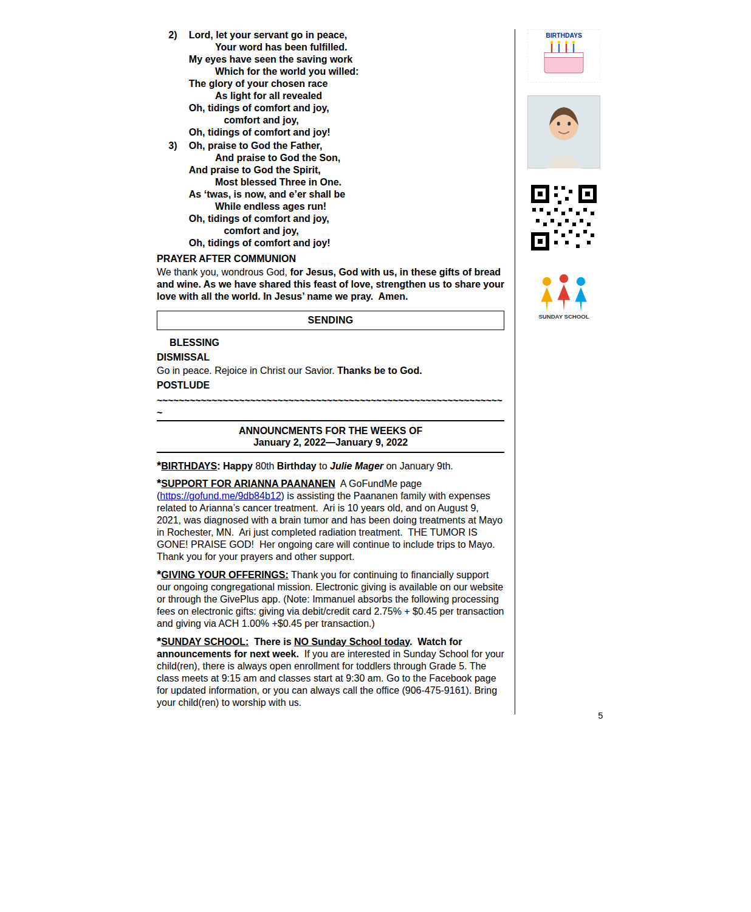2) Lord, let your servant go in peace, Your word has been fulfilled. My eyes have seen the saving work Which for the world you willed: The glory of your chosen race As light for all revealed Oh, tidings of comfort and joy, comfort and joy, Oh, tidings of comfort and joy!
3) Oh, praise to God the Father, And praise to God the Son, And praise to God the Spirit, Most blessed Three in One. As ‘twas, is now, and e’er shall be While endless ages run! Oh, tidings of comfort and joy, comfort and joy, Oh, tidings of comfort and joy!
Prayer After Communion
We thank you, wondrous God, for Jesus, God with us, in these gifts of bread and wine. As we have shared this feast of love, strengthen us to share your love with all the world. In Jesus’ name we pray. Amen.
SENDING
Blessing
Dismissal
Go in peace. Rejoice in Christ our Savior. Thanks be to God.
Postlude
~~~~~~~~~~~~~~~~~~~~~~~~~~~~~~~~~~~~~~~~~~~~~~~~~~~~~~~~~~~~~~~~
ANNOUNCMENTS FOR THE WEEKS OF
January 2, 2022—January 9, 2022
*BIRTHDAYS: Happy 80th Birthday to Julie Mager on January 9th.
*SUPPORT FOR ARIANNA PAANANEN A GoFundMe page (https://gofund.me/9db84b12) is assisting the Paananen family with expenses related to Arianna’s cancer treatment. Ari is 10 years old, and on August 9, 2021, was diagnosed with a brain tumor and has been doing treatments at Mayo in Rochester, MN. Ari just completed radiation treatment. THE TUMOR IS GONE! PRAISE GOD! Her ongoing care will continue to include trips to Mayo. Thank you for your prayers and other support.
*GIVING YOUR OFFERINGS: Thank you for continuing to financially support our ongoing congregational mission. Electronic giving is available on our website or through the GivePlus app. (Note: Immanuel absorbs the following processing fees on electronic gifts: giving via debit/credit card 2.75% + $0.45 per transaction and giving via ACH 1.00% +$0.45 per transaction.)
*SUNDAY SCHOOL: There is NO Sunday School today. Watch for announcements for next week. If you are interested in Sunday School for your child(ren), there is always open enrollment for toddlers through Grade 5. The class meets at 9:15 am and classes start at 9:30 am. Go to the Facebook page for updated information, or you can always call the office (906-475-9161). Bring your child(ren) to worship with us.
5